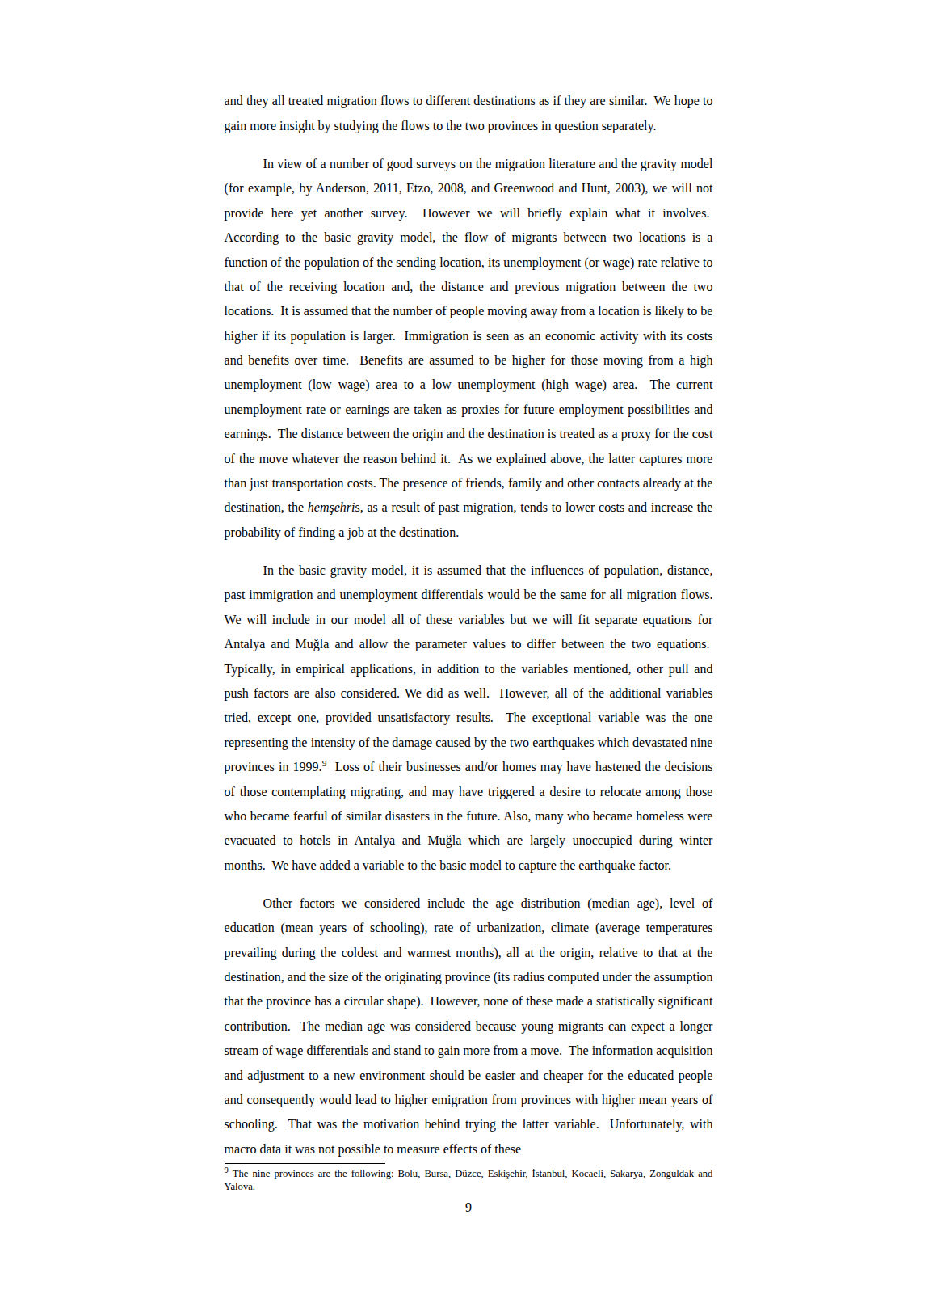and they all treated migration flows to different destinations as if they are similar. We hope to gain more insight by studying the flows to the two provinces in question separately.
In view of a number of good surveys on the migration literature and the gravity model (for example, by Anderson, 2011, Etzo, 2008, and Greenwood and Hunt, 2003), we will not provide here yet another survey. However we will briefly explain what it involves. According to the basic gravity model, the flow of migrants between two locations is a function of the population of the sending location, its unemployment (or wage) rate relative to that of the receiving location and, the distance and previous migration between the two locations. It is assumed that the number of people moving away from a location is likely to be higher if its population is larger. Immigration is seen as an economic activity with its costs and benefits over time. Benefits are assumed to be higher for those moving from a high unemployment (low wage) area to a low unemployment (high wage) area. The current unemployment rate or earnings are taken as proxies for future employment possibilities and earnings. The distance between the origin and the destination is treated as a proxy for the cost of the move whatever the reason behind it. As we explained above, the latter captures more than just transportation costs. The presence of friends, family and other contacts already at the destination, the hemşehris, as a result of past migration, tends to lower costs and increase the probability of finding a job at the destination.
In the basic gravity model, it is assumed that the influences of population, distance, past immigration and unemployment differentials would be the same for all migration flows. We will include in our model all of these variables but we will fit separate equations for Antalya and Muğla and allow the parameter values to differ between the two equations. Typically, in empirical applications, in addition to the variables mentioned, other pull and push factors are also considered. We did as well. However, all of the additional variables tried, except one, provided unsatisfactory results. The exceptional variable was the one representing the intensity of the damage caused by the two earthquakes which devastated nine provinces in 1999.9 Loss of their businesses and/or homes may have hastened the decisions of those contemplating migrating, and may have triggered a desire to relocate among those who became fearful of similar disasters in the future. Also, many who became homeless were evacuated to hotels in Antalya and Muğla which are largely unoccupied during winter months. We have added a variable to the basic model to capture the earthquake factor.
Other factors we considered include the age distribution (median age), level of education (mean years of schooling), rate of urbanization, climate (average temperatures prevailing during the coldest and warmest months), all at the origin, relative to that at the destination, and the size of the originating province (its radius computed under the assumption that the province has a circular shape). However, none of these made a statistically significant contribution. The median age was considered because young migrants can expect a longer stream of wage differentials and stand to gain more from a move. The information acquisition and adjustment to a new environment should be easier and cheaper for the educated people and consequently would lead to higher emigration from provinces with higher mean years of schooling. That was the motivation behind trying the latter variable. Unfortunately, with macro data it was not possible to measure effects of these
9 The nine provinces are the following: Bolu, Bursa, Düzce, Eskişehir, İstanbul, Kocaeli, Sakarya, Zonguldak and Yalova.
9